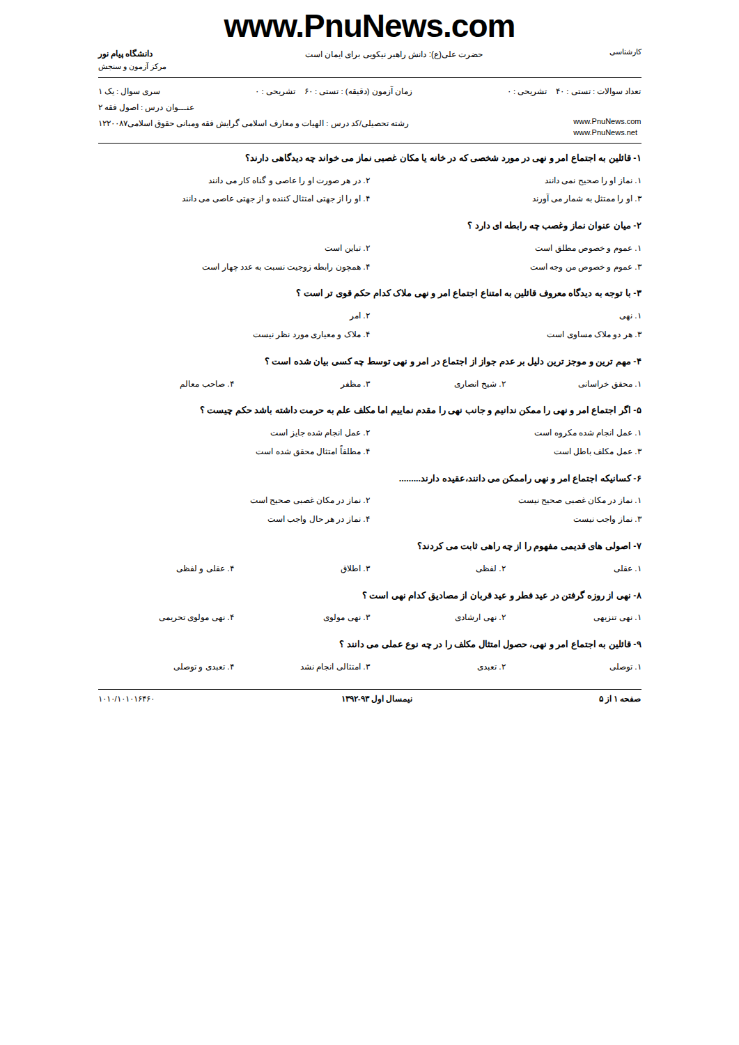www.PnuNews.com
کارشناسی
حضرت علی(ع): دانش راهبر نیکویی برای ایمان است
دانشگاه پیام نور
مرکز آزمون و سنجش
تعداد سوالات : تستی : ۴۰ تشریحی : ۰
زمان آزمون (دقیقه) : تستی : ۶۰ تشریحی : ۰
سری سوال : یک ۱
عنـــوان درس : اصول فقه ۲
www.PnuNews.com
www.PnuNews.net
رشته تحصیلی/کد درس : الهیات و معارف اسلامی گرایش فقه ومبانی حقوق اسلامی۱۲۲۰۰۸۷
۱- قائلین به اجتماع امر و نهی در مورد شخصی که در خانه یا مکان غصبی نماز می خواند چه دیدگاهی دارند؟
۱. نماز او را صحیح نمی دانند
۲. در هر صورت او را عاصی و گناه کار می دانند
۳. او را ممتثل به شمار می آورند
۴. او را از جهتی امتثال کننده و از جهتی عاصی می دانند
۲- میان عنوان نماز وغصب چه رابطه ای دارد ؟
۱. عموم و خصوص مطلق است
۲. تباین است
۳. عموم و خصوص من وجه است
۴. همچون رابطه زوجیت نسبت به عدد چهار است
۳- با توجه به دیدگاه معروف قائلین به امتناع اجتماع امر و نهی ملاک کدام حکم قوی تر است ؟
۱. نهی
۲. امر
۳. هر دو ملاک مساوی است
۴. ملاک و معیاری مورد نظر نیست
۴- مهم ترین و موجز ترین دلیل بر عدم جواز از اجتماع در امر و نهی توسط چه کسی بیان شده است ؟
۱. محقق خراسانی
۲. شیخ انصاری
۳. مظفر
۴. صاحب معالم
۵- اگر اجتماع امر و نهی را ممکن ندانیم و جانب نهی را مقدم نماییم اما مکلف علم به حرمت داشته باشد حکم چیست ؟
۱. عمل انجام شده مکروه است
۲. عمل انجام شده جایز است
۳. عمل مکلف باطل است
۴. مطلقاً امتثال محقق شده است
۶- کسانیکه اجتماع امر و نهی راممکن می دانند،عقیده دارند.........
۱. نماز در مکان غصبی صحیح نیست
۲. نماز در مکان غصبی صحیح است
۳. نماز واجب نیست
۴. نماز در هر حال واجب است
۷- اصولی های قدیمی مفهوم را از چه راهی ثابت می کردند؟
۱. عقلی
۲. لفظی
۳. اطلاق
۴. عقلی و لفظی
۸- نهی از روزه گرفتن در عید فطر و عید قربان از مصادیق کدام نهی است ؟
۱. نهی تنزیهی
۲. نهی ارشادی
۳. نهی مولوی
۴. نهی مولوی تحریمی
۹- قائلین به اجتماع امر و نهی، حصول امتثال مکلف را در چه نوع عملی می دانند ؟
۱. توصلی
۲. تعبدی
۳. امتثالی انجام نشد
۴. تعبدی و توصلی
صفحه ۱ از ۵
نیمسال اول ۹۳-۱۳۹۲
۱۰۱۰/۱۰۱۰۱۶۴۶۰